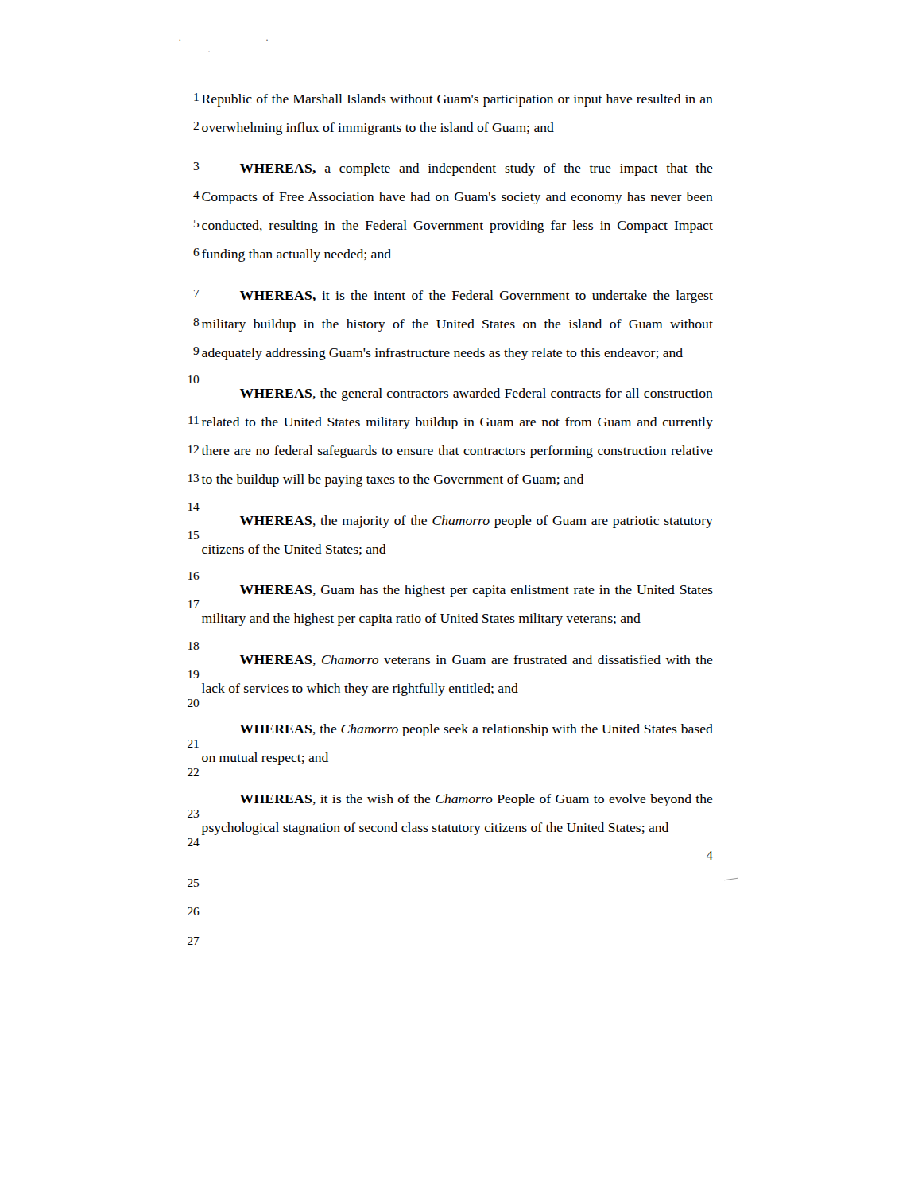. . .
1
2
3
4
5
6
7
8
9
10
11
12
13
14
15
16
17
18
19
20
21
22
23
24
25
26
27
Republic of the Marshall Islands without Guam's participation or input have resulted in an overwhelming influx of immigrants to the island of Guam; and
WHEREAS, a complete and independent study of the true impact that the Compacts of Free Association have had on Guam's society and economy has never been conducted, resulting in the Federal Government providing far less in Compact Impact funding than actually needed; and
WHEREAS, it is the intent of the Federal Government to undertake the largest military buildup in the history of the United States on the island of Guam without adequately addressing Guam's infrastructure needs as they relate to this endeavor; and
WHEREAS, the general contractors awarded Federal contracts for all construction related to the United States military buildup in Guam are not from Guam and currently there are no federal safeguards to ensure that contractors performing construction relative to the buildup will be paying taxes to the Government of Guam; and
WHEREAS, the majority of the Chamorro people of Guam are patriotic statutory citizens of the United States; and
WHEREAS, Guam has the highest per capita enlistment rate in the United States military and the highest per capita ratio of United States military veterans; and
WHEREAS, Chamorro veterans in Guam are frustrated and dissatisfied with the lack of services to which they are rightfully entitled; and
WHEREAS, the Chamorro people seek a relationship with the United States based on mutual respect; and
WHEREAS, it is the wish of the Chamorro People of Guam to evolve beyond the psychological stagnation of second class statutory citizens of the United States; and
4